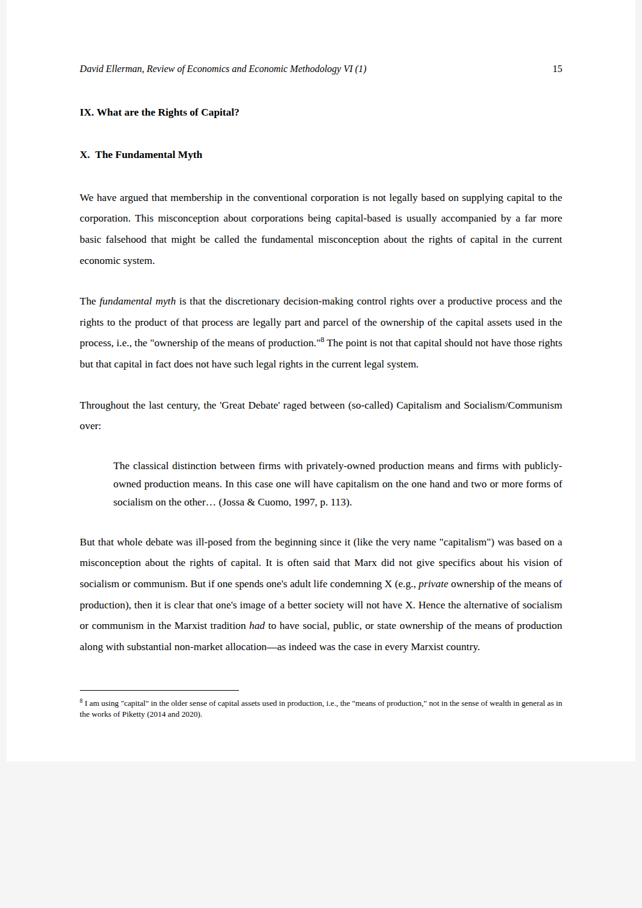David Ellerman, Review of Economics and Economic Methodology VI (1) 15
IX. What are the Rights of Capital?
X. The Fundamental Myth
We have argued that membership in the conventional corporation is not legally based on supplying capital to the corporation. This misconception about corporations being capital-based is usually accompanied by a far more basic falsehood that might be called the fundamental misconception about the rights of capital in the current economic system.
The fundamental myth is that the discretionary decision-making control rights over a productive process and the rights to the product of that process are legally part and parcel of the ownership of the capital assets used in the process, i.e., the "ownership of the means of production."8 The point is not that capital should not have those rights but that capital in fact does not have such legal rights in the current legal system.
Throughout the last century, the 'Great Debate' raged between (so-called) Capitalism and Socialism/Communism over:
The classical distinction between firms with privately-owned production means and firms with publicly-owned production means. In this case one will have capitalism on the one hand and two or more forms of socialism on the other… (Jossa & Cuomo, 1997, p. 113).
But that whole debate was ill-posed from the beginning since it (like the very name "capitalism") was based on a misconception about the rights of capital. It is often said that Marx did not give specifics about his vision of socialism or communism. But if one spends one's adult life condemning X (e.g., private ownership of the means of production), then it is clear that one's image of a better society will not have X. Hence the alternative of socialism or communism in the Marxist tradition had to have social, public, or state ownership of the means of production along with substantial non-market allocation—as indeed was the case in every Marxist country.
8 I am using "capital" in the older sense of capital assets used in production, i.e., the "means of production," not in the sense of wealth in general as in the works of Piketty (2014 and 2020).